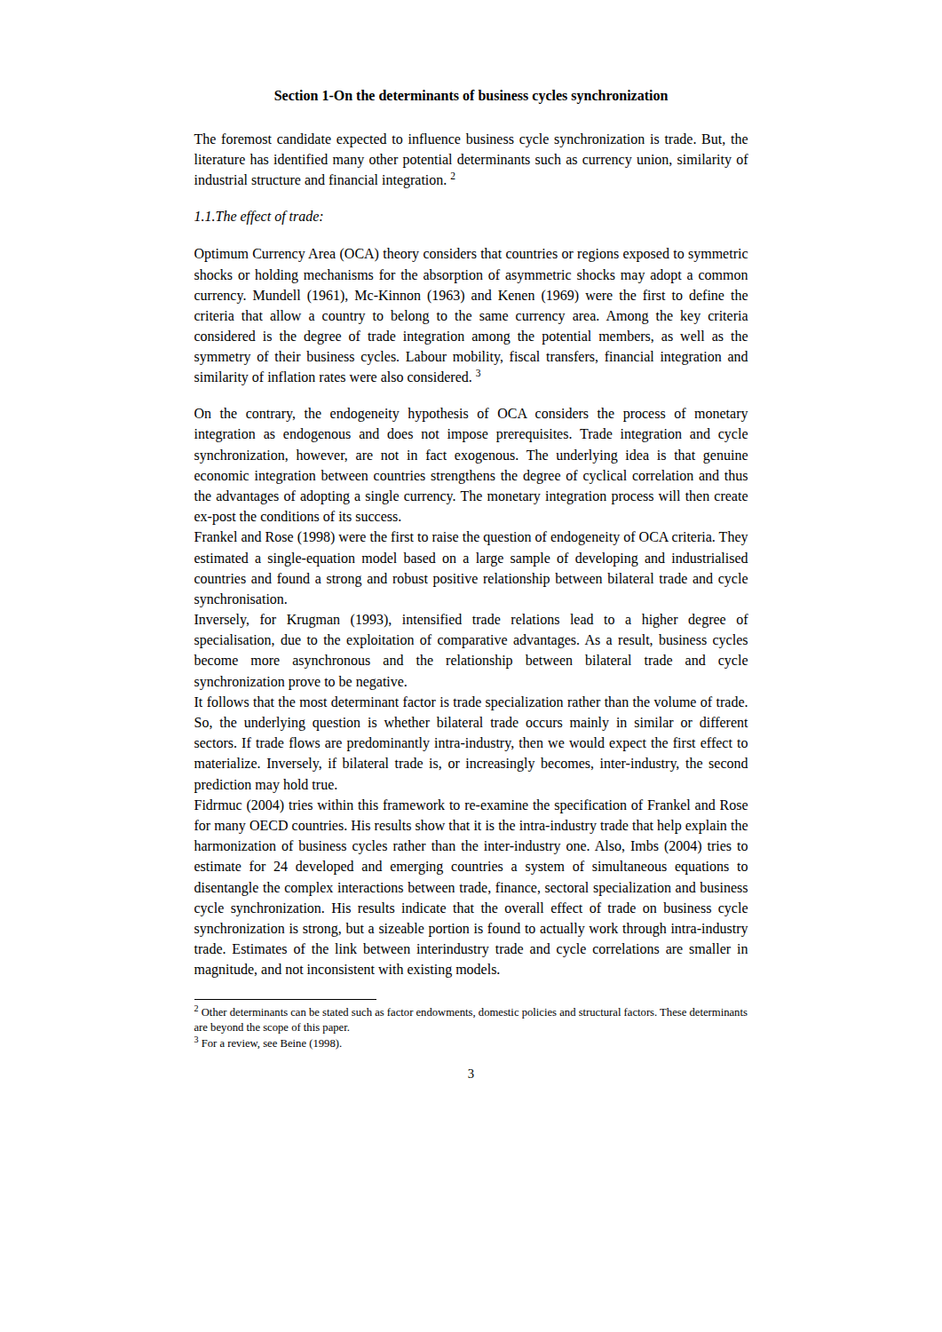Section 1-On the determinants of business cycles synchronization
The foremost candidate expected to influence business cycle synchronization is trade. But, the literature has identified many other potential determinants such as currency union, similarity of industrial structure and financial integration. 2
1.1.The effect of trade:
Optimum Currency Area (OCA) theory considers that countries or regions exposed to symmetric shocks or holding mechanisms for the absorption of asymmetric shocks may adopt a common currency. Mundell (1961), Mc-Kinnon (1963) and Kenen (1969) were the first to define the criteria that allow a country to belong to the same currency area. Among the key criteria considered is the degree of trade integration among the potential members, as well as the symmetry of their business cycles. Labour mobility, fiscal transfers, financial integration and similarity of inflation rates were also considered. 3
On the contrary, the endogeneity hypothesis of OCA considers the process of monetary integration as endogenous and does not impose prerequisites. Trade integration and cycle synchronization, however, are not in fact exogenous. The underlying idea is that genuine economic integration between countries strengthens the degree of cyclical correlation and thus the advantages of adopting a single currency. The monetary integration process will then create ex-post the conditions of its success.
Frankel and Rose (1998) were the first to raise the question of endogeneity of OCA criteria. They estimated a single-equation model based on a large sample of developing and industrialised countries and found a strong and robust positive relationship between bilateral trade and cycle synchronisation.
Inversely, for Krugman (1993), intensified trade relations lead to a higher degree of specialisation, due to the exploitation of comparative advantages. As a result, business cycles become more asynchronous and the relationship between bilateral trade and cycle synchronization prove to be negative.
It follows that the most determinant factor is trade specialization rather than the volume of trade. So, the underlying question is whether bilateral trade occurs mainly in similar or different sectors. If trade flows are predominantly intra-industry, then we would expect the first effect to materialize. Inversely, if bilateral trade is, or increasingly becomes, inter-industry, the second prediction may hold true.
Fidrmuc (2004) tries within this framework to re-examine the specification of Frankel and Rose for many OECD countries. His results show that it is the intra-industry trade that help explain the harmonization of business cycles rather than the inter-industry one. Also, Imbs (2004) tries to estimate for 24 developed and emerging countries a system of simultaneous equations to disentangle the complex interactions between trade, finance, sectoral specialization and business cycle synchronization. His results indicate that the overall effect of trade on business cycle synchronization is strong, but a sizeable portion is found to actually work through intra-industry trade. Estimates of the link between interindustry trade and cycle correlations are smaller in magnitude, and not inconsistent with existing models.
2 Other determinants can be stated such as factor endowments, domestic policies and structural factors. These determinants are beyond the scope of this paper.
3 For a review, see Beine (1998).
3